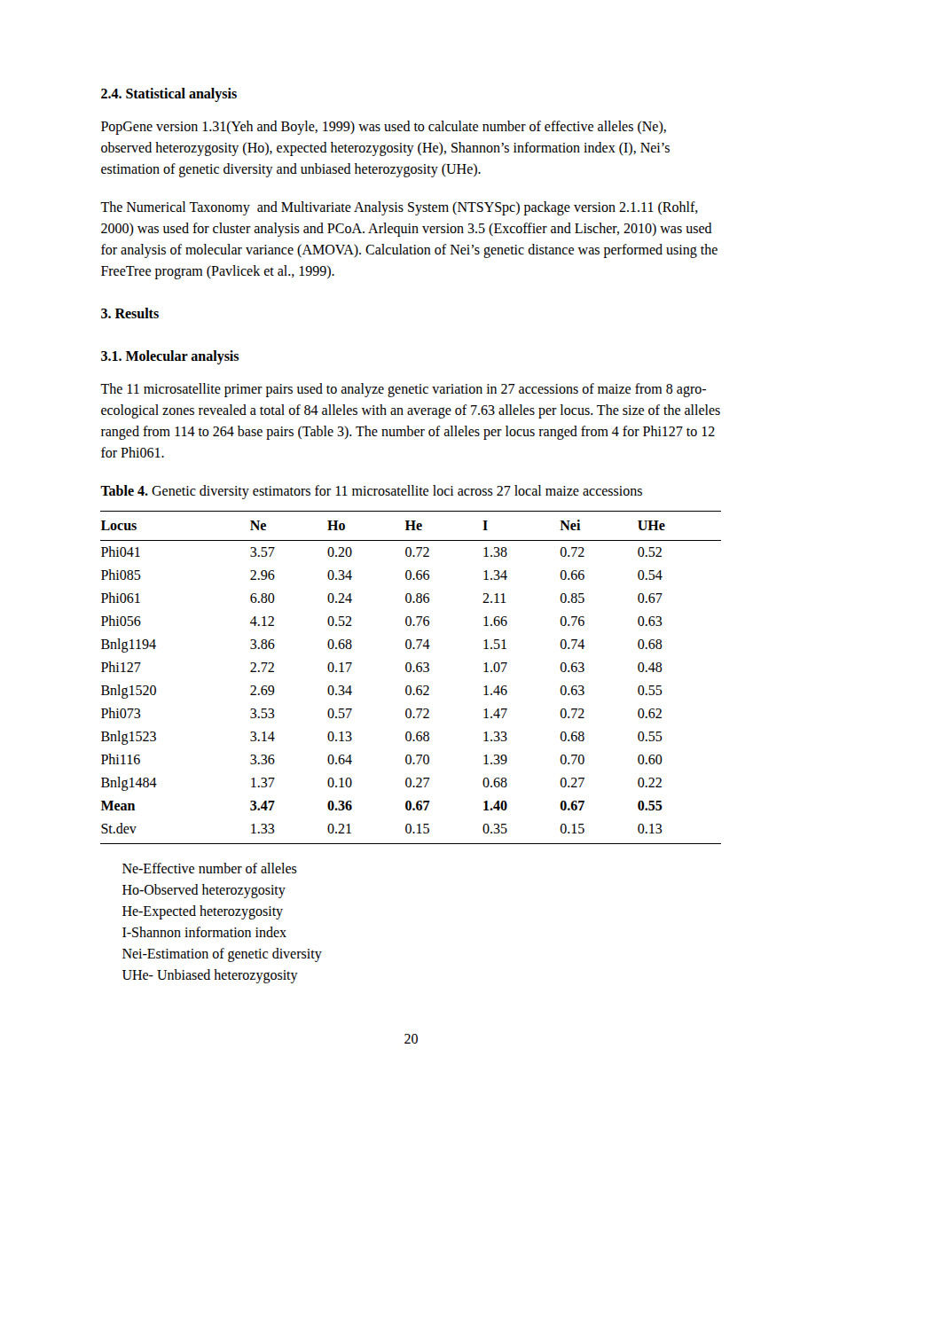2.4. Statistical analysis
PopGene version 1.31(Yeh and Boyle, 1999) was used to calculate number of effective alleles (Ne), observed heterozygosity (Ho), expected heterozygosity (He), Shannon’s information index (I), Nei’s estimation of genetic diversity and unbiased heterozygosity (UHe).
The Numerical Taxonomy and Multivariate Analysis System (NTSYSpc) package version 2.1.11 (Rohlf, 2000) was used for cluster analysis and PCoA. Arlequin version 3.5 (Excoffier and Lischer, 2010) was used for analysis of molecular variance (AMOVA). Calculation of Nei’s genetic distance was performed using the FreeTree program (Pavlicek et al., 1999).
3. Results
3.1. Molecular analysis
The 11 microsatellite primer pairs used to analyze genetic variation in 27 accessions of maize from 8 agro-ecological zones revealed a total of 84 alleles with an average of 7.63 alleles per locus. The size of the alleles ranged from 114 to 264 base pairs (Table 3). The number of alleles per locus ranged from 4 for Phi127 to 12 for Phi061.
Table 4. Genetic diversity estimators for 11 microsatellite loci across 27 local maize accessions
| Locus | Ne | Ho | He | I | Nei | UHe |
| --- | --- | --- | --- | --- | --- | --- |
| Phi041 | 3.57 | 0.20 | 0.72 | 1.38 | 0.72 | 0.52 |
| Phi085 | 2.96 | 0.34 | 0.66 | 1.34 | 0.66 | 0.54 |
| Phi061 | 6.80 | 0.24 | 0.86 | 2.11 | 0.85 | 0.67 |
| Phi056 | 4.12 | 0.52 | 0.76 | 1.66 | 0.76 | 0.63 |
| Bnlg1194 | 3.86 | 0.68 | 0.74 | 1.51 | 0.74 | 0.68 |
| Phi127 | 2.72 | 0.17 | 0.63 | 1.07 | 0.63 | 0.48 |
| Bnlg1520 | 2.69 | 0.34 | 0.62 | 1.46 | 0.63 | 0.55 |
| Phi073 | 3.53 | 0.57 | 0.72 | 1.47 | 0.72 | 0.62 |
| Bnlg1523 | 3.14 | 0.13 | 0.68 | 1.33 | 0.68 | 0.55 |
| Phi116 | 3.36 | 0.64 | 0.70 | 1.39 | 0.70 | 0.60 |
| Bnlg1484 | 1.37 | 0.10 | 0.27 | 0.68 | 0.27 | 0.22 |
| Mean | 3.47 | 0.36 | 0.67 | 1.40 | 0.67 | 0.55 |
| St.dev | 1.33 | 0.21 | 0.15 | 0.35 | 0.15 | 0.13 |
Ne-Effective number of alleles
Ho-Observed heterozygosity
He-Expected heterozygosity
I-Shannon information index
Nei-Estimation of genetic diversity
UHe- Unbiased heterozygosity
20